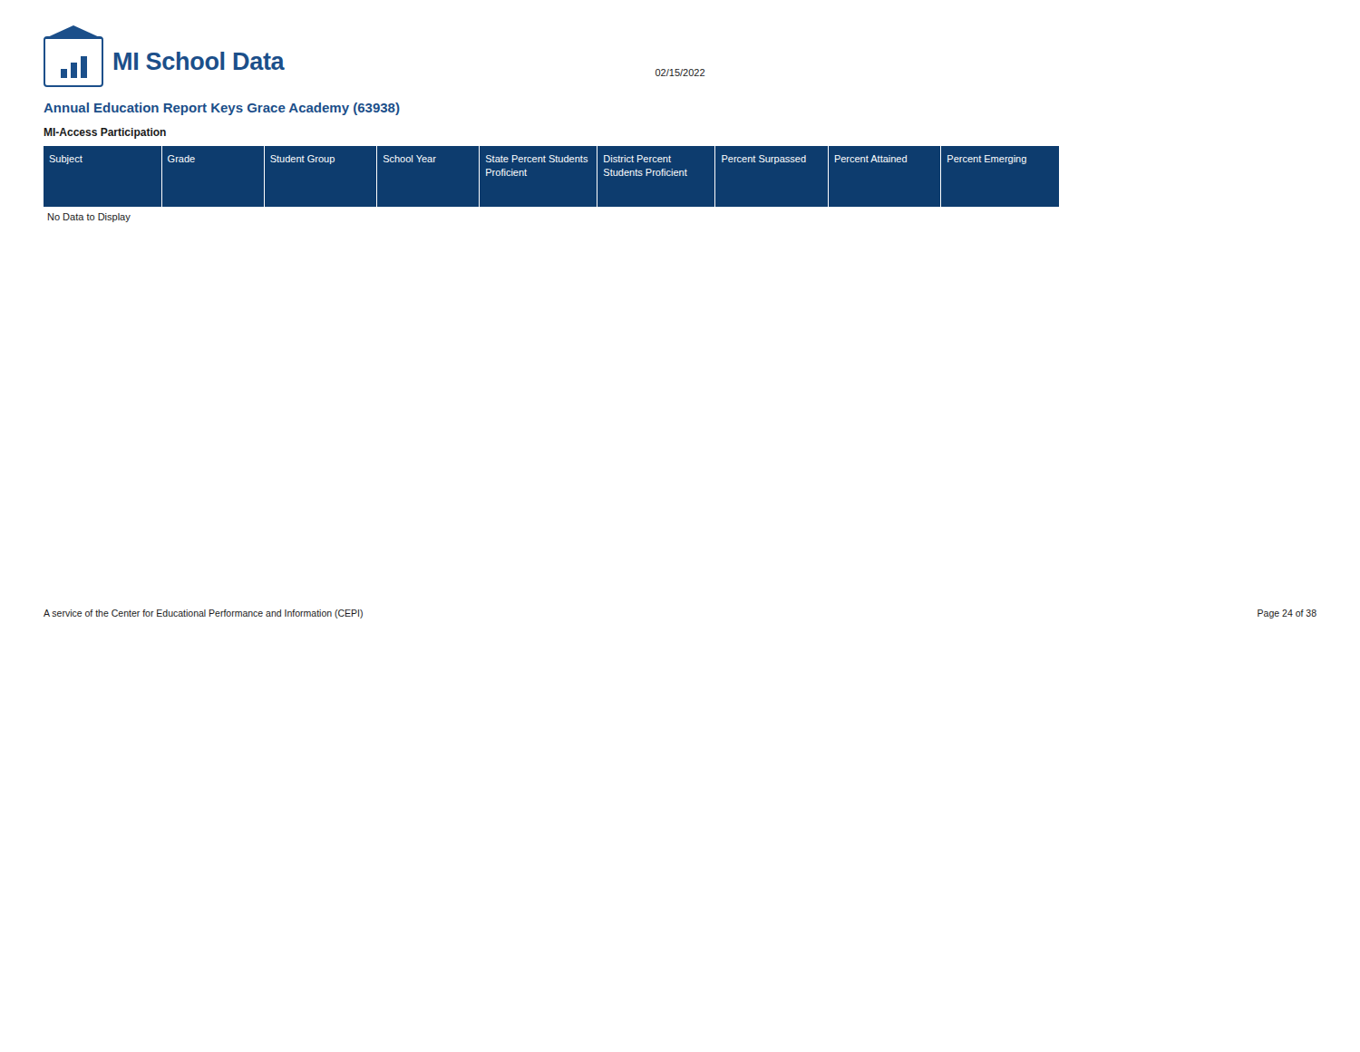MI School Data
02/15/2022
Annual Education Report Keys Grace Academy (63938)
MI-Access Participation
| Subject | Grade | Student Group | School Year | State Percent Students Proficient | District Percent Students Proficient | Percent Surpassed | Percent Attained | Percent Emerging |
| --- | --- | --- | --- | --- | --- | --- | --- | --- |
| No Data to Display |
A service of the Center for Educational Performance and Information (CEPI)
Page 24 of 38